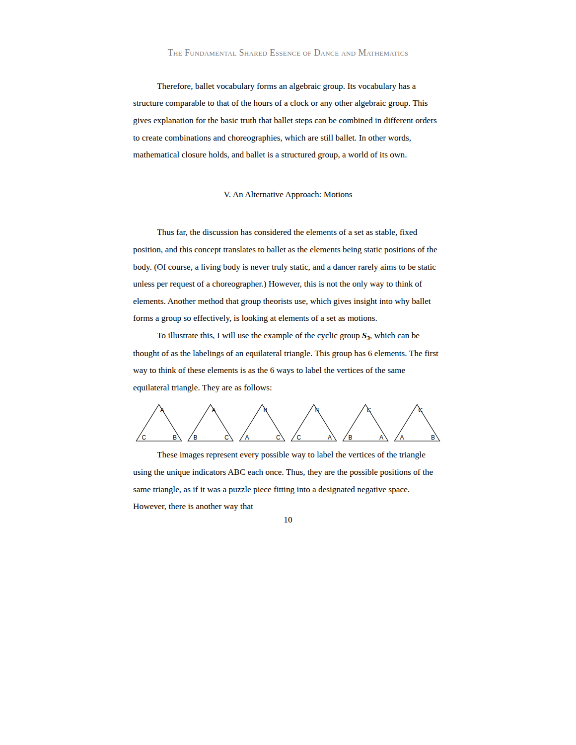The Fundamental Shared Essence of Dance and Mathematics
Therefore, ballet vocabulary forms an algebraic group. Its vocabulary has a structure comparable to that of the hours of a clock or any other algebraic group. This gives explanation for the basic truth that ballet steps can be combined in different orders to create combinations and choreographies, which are still ballet. In other words, mathematical closure holds, and ballet is a structured group, a world of its own.
V. An Alternative Approach: Motions
Thus far, the discussion has considered the elements of a set as stable, fixed position, and this concept translates to ballet as the elements being static positions of the body. (Of course, a living body is never truly static, and a dancer rarely aims to be static unless per request of a choreographer.) However, this is not the only way to think of elements. Another method that group theorists use, which gives insight into why ballet forms a group so effectively, is looking at elements of a set as motions.
To illustrate this, I will use the example of the cyclic group S3, which can be thought of as the labelings of an equilateral triangle. This group has 6 elements. The first way to think of these elements is as the 6 ways to label the vertices of the same equilateral triangle. They are as follows:
A C B A B C B A C B C A C B A C A B
These images represent every possible way to label the vertices of the triangle using the unique indicators ABC each once. Thus, they are the possible positions of the same triangle, as if it was a puzzle piece fitting into a designated negative space. However, there is another way that
10